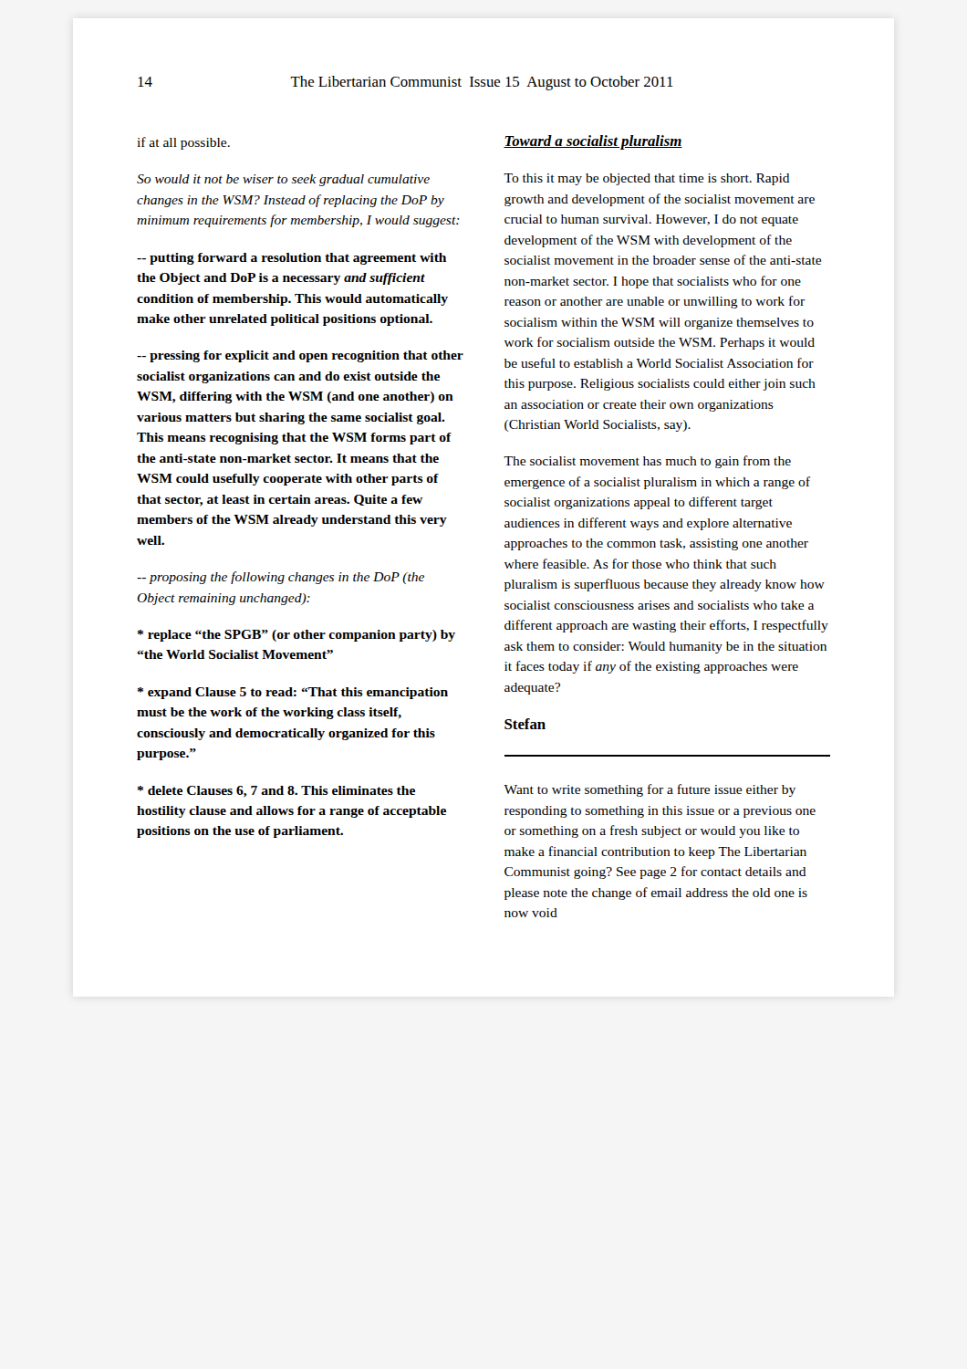14 The Libertarian Communist Issue 15 August to October 2011
if at all possible.
So would it not be wiser to seek gradual cumulative changes in the WSM? Instead of replacing the DoP by minimum requirements for membership, I would suggest:
-- putting forward a resolution that agreement with the Object and DoP is a necessary and sufficient condition of membership. This would automatically make other unrelated political positions optional.
-- pressing for explicit and open recognition that other socialist organizations can and do exist outside the WSM, differing with the WSM (and one another) on various matters but sharing the same socialist goal. This means recognising that the WSM forms part of the anti-state non-market sector. It means that the WSM could usefully cooperate with other parts of that sector, at least in certain areas. Quite a few members of the WSM already understand this very well.
-- proposing the following changes in the DoP (the Object remaining unchanged):
* replace “the SPGB” (or other companion party) by “the World Socialist Movement”
* expand Clause 5 to read: “That this emancipation must be the work of the working class itself, consciously and democratically organized for this purpose.”
* delete Clauses 6, 7 and 8. This eliminates the hostility clause and allows for a range of acceptable positions on the use of parliament.
Toward a socialist pluralism
To this it may be objected that time is short. Rapid growth and development of the socialist movement are crucial to human survival. However, I do not equate development of the WSM with development of the socialist movement in the broader sense of the anti-state non-market sector. I hope that socialists who for one reason or another are unable or unwilling to work for socialism within the WSM will organize themselves to work for socialism outside the WSM. Perhaps it would be useful to establish a World Socialist Association for this purpose. Religious socialists could either join such an association or create their own organizations (Christian World Socialists, say).
The socialist movement has much to gain from the emergence of a socialist pluralism in which a range of socialist organizations appeal to different target audiences in different ways and explore alternative approaches to the common task, assisting one another where feasible. As for those who think that such pluralism is superfluous because they already know how socialist consciousness arises and socialists who take a different approach are wasting their efforts, I respectfully ask them to consider: Would humanity be in the situation it faces today if any of the existing approaches were adequate?
Stefan
Want to write something for a future issue either by responding to something in this issue or a previous one or something on a fresh subject or would you like to make a financial contribution to keep The Libertarian Communist going? See page 2 for contact details and please note the change of email address the old one is now void